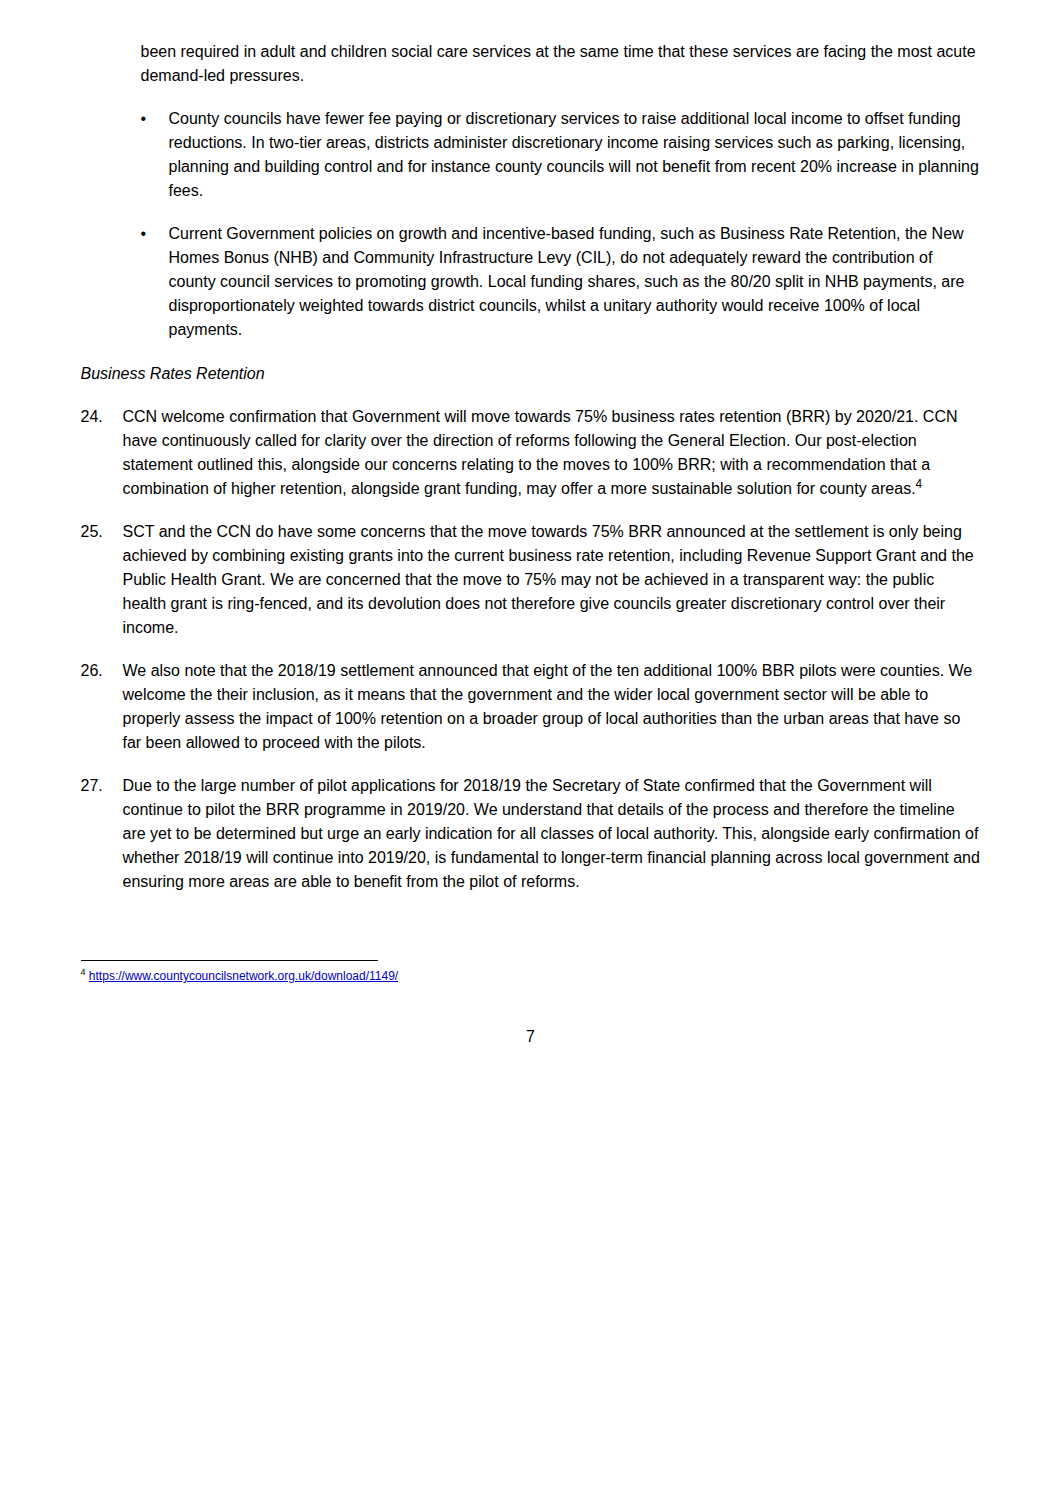been required in adult and children social care services at the same time that these services are facing the most acute demand-led pressures.
County councils have fewer fee paying or discretionary services to raise additional local income to offset funding reductions. In two-tier areas, districts administer discretionary income raising services such as parking, licensing, planning and building control and for instance county councils will not benefit from recent 20% increase in planning fees.
Current Government policies on growth and incentive-based funding, such as Business Rate Retention, the New Homes Bonus (NHB) and Community Infrastructure Levy (CIL), do not adequately reward the contribution of county council services to promoting growth. Local funding shares, such as the 80/20 split in NHB payments, are disproportionately weighted towards district councils, whilst a unitary authority would receive 100% of local payments.
Business Rates Retention
CCN welcome confirmation that Government will move towards 75% business rates retention (BRR) by 2020/21. CCN have continuously called for clarity over the direction of reforms following the General Election. Our post-election statement outlined this, alongside our concerns relating to the moves to 100% BRR; with a recommendation that a combination of higher retention, alongside grant funding, may offer a more sustainable solution for county areas.4
SCT and the CCN do have some concerns that the move towards 75% BRR announced at the settlement is only being achieved by combining existing grants into the current business rate retention, including Revenue Support Grant and the Public Health Grant. We are concerned that the move to 75% may not be achieved in a transparent way: the public health grant is ring-fenced, and its devolution does not therefore give councils greater discretionary control over their income.
We also note that the 2018/19 settlement announced that eight of the ten additional 100% BBR pilots were counties. We welcome the their inclusion, as it means that the government and the wider local government sector will be able to properly assess the impact of 100% retention on a broader group of local authorities than the urban areas that have so far been allowed to proceed with the pilots.
Due to the large number of pilot applications for 2018/19 the Secretary of State confirmed that the Government will continue to pilot the BRR programme in 2019/20. We understand that details of the process and therefore the timeline are yet to be determined but urge an early indication for all classes of local authority. This, alongside early confirmation of whether 2018/19 will continue into 2019/20, is fundamental to longer-term financial planning across local government and ensuring more areas are able to benefit from the pilot of reforms.
4 https://www.countycouncilsnetwork.org.uk/download/1149/
7